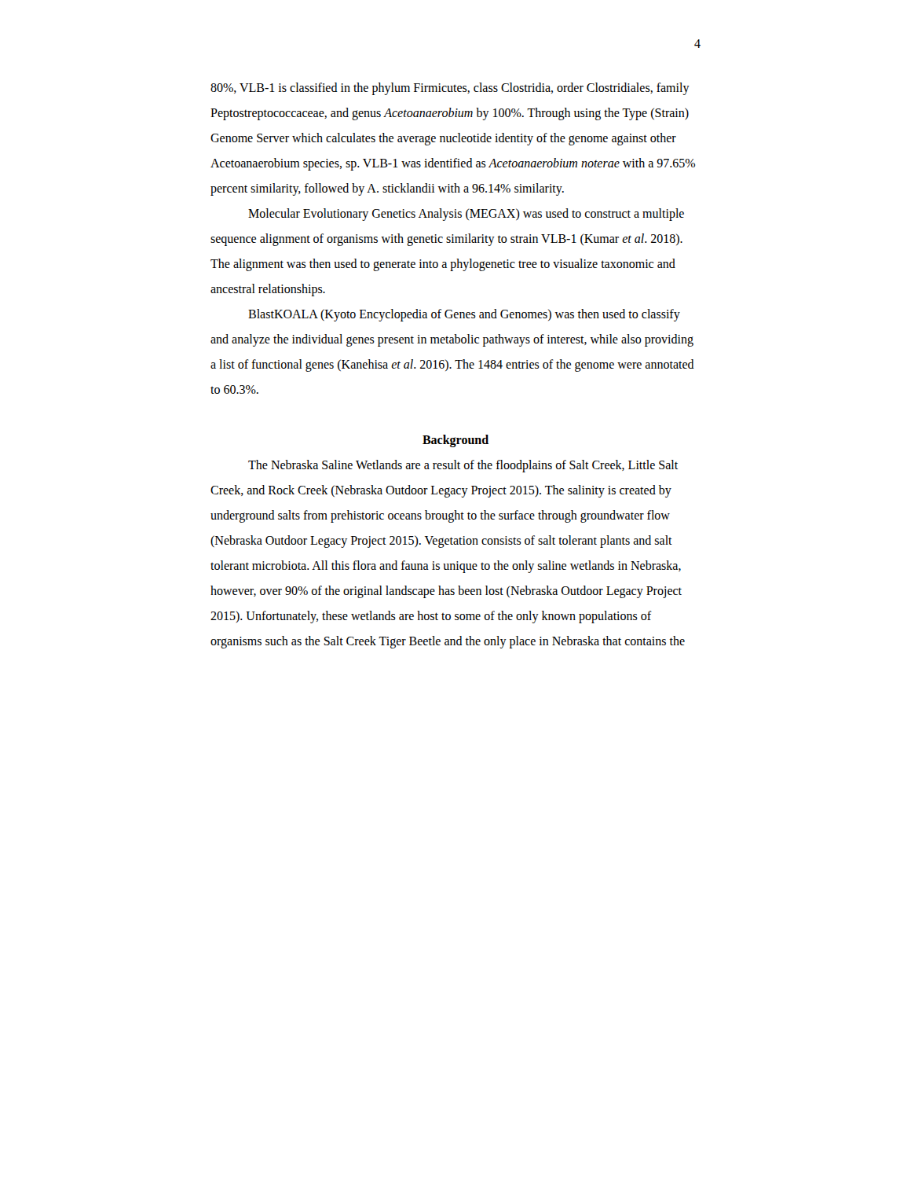4
80%, VLB-1 is classified in the phylum Firmicutes, class Clostridia, order Clostridiales, family Peptostreptococcaceae, and genus Acetoanaerobium by 100%. Through using the Type (Strain) Genome Server which calculates the average nucleotide identity of the genome against other Acetoanaerobium species, sp. VLB-1 was identified as Acetoanaerobium noterae with a 97.65% percent similarity, followed by A. sticklandii with a 96.14% similarity.
Molecular Evolutionary Genetics Analysis (MEGAX) was used to construct a multiple sequence alignment of organisms with genetic similarity to strain VLB-1 (Kumar et al. 2018). The alignment was then used to generate into a phylogenetic tree to visualize taxonomic and ancestral relationships.
BlastKOALA (Kyoto Encyclopedia of Genes and Genomes) was then used to classify and analyze the individual genes present in metabolic pathways of interest, while also providing a list of functional genes (Kanehisa et al. 2016). The 1484 entries of the genome were annotated to 60.3%.
Background
The Nebraska Saline Wetlands are a result of the floodplains of Salt Creek, Little Salt Creek, and Rock Creek (Nebraska Outdoor Legacy Project 2015). The salinity is created by underground salts from prehistoric oceans brought to the surface through groundwater flow (Nebraska Outdoor Legacy Project 2015). Vegetation consists of salt tolerant plants and salt tolerant microbiota. All this flora and fauna is unique to the only saline wetlands in Nebraska, however, over 90% of the original landscape has been lost (Nebraska Outdoor Legacy Project 2015). Unfortunately, these wetlands are host to some of the only known populations of organisms such as the Salt Creek Tiger Beetle and the only place in Nebraska that contains the